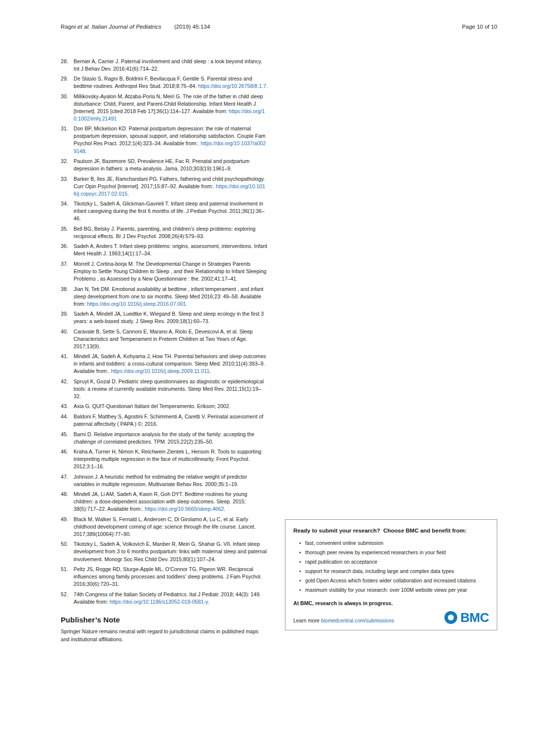Ragni et al. Italian Journal of Pediatrics(2019) 45:134
Page 10 of 10
Bernier A, Carrier J. Paternal involvement and child sleep : a look beyond infancy. Int J Behav Dev. 2016;41(6):714–22.
De Stasio S, Ragni B, Boldrini F, Bevilacqua F, Gentile S. Parental stress and bedtime routines. Anthropol Res Stud. 2018;8:75–84. https://doi.org/10.26758/8.1.7.
Millikovsky-Ayalon M, Atzaba-Poria N, Meiri G. The role of the father in child sleep disturbance: Child, Parent, and Parent-Child Relationship. Infant Ment Health J [Internet]. 2015 [cited 2018 Feb 17];36(1):114–127. Available from: https://doi.org/10.1002/imhj.21491
Don BP, Mickelson KD. Paternal postpartum depression: the role of maternal postpartum depression, spousal support, and relationship satisfaction. Couple Fam Psychol Res Pract. 2012;1(4):323–34. Available from:. https://doi.org/10.1037/a0029148.
Paulson JF, Bazemore SD, Prevalence HE, Fac R. Prenatal and postpartum depression in fathers: a meta-analysis. Jama. 2010;303(19):1961–9.
Barker B, Iles JE, Ramchandani PG. Fathers, fathering and child psychopathology. Curr Opin Psychol [Internet]. 2017;15:87–92. Available from:. https://doi.org/10.1016/j.copsyc.2017.02.015.
Tikotzky L, Sadeh A, Glickman-Gavrieli T. Infant sleep and paternal involvement in infant caregiving during the first 6 months of life. J Pediatr Psychol. 2011;36(1):36–46.
Bell BG, Belsky J. Parents, parenting, and children’s sleep problems: exploring reciprocal effects. Br J Dev Psychol. 2008;26(4):579–93.
Sadeh A, Anders T. Infant sleep problems: origins, assessment, interventions. Infant Ment Health J. 1993;14(1):17–34.
Morrell J, Cortina-borja M. The Developmental Change in Strategies Parents Employ to Settle Young Children to Sleep , and their Relationship to Infant Sleeping Problems , as Assessed by a New Questionnaire : the. 2002;41:17–41.
Jian N, Teti DM. Emotional availability at bedtime , infant temperament , and infant sleep development from one to six months. Sleep Med 2016;23: 49–58. Available from: https://doi.org/10.1016/j.sleep.2016.07.001
Sadeh A, Mindell JA, Luedtke K, Wiegand B. Sleep and sleep ecology in the first 3 years: a web-based study. J Sleep Res. 2009;18(1):60–73.
Caravale B, Sette S, Cannoni E, Marano A, Riolo E, Devescovi A, et al. Sleep Characteristics and Temperament in Preterm Children at Two Years of Age. 2017;13(9).
Mindell JA, Sadeh A, Kohyama J, How TH. Parental behaviors and sleep outcomes in infants and toddlers: a cross-cultural comparison. Sleep Med. 2010;11(4):393–9. Available from:. https://doi.org/10.1016/j.sleep.2009.11.011.
Spruyt K, Gozal D. Pediatric sleep questionnaires as diagnostic or epidemiological tools: a review of currently available instruments. Sleep Med Rev. 2011;15(1):19–32.
Axia G. QUIT-Questionari Italiani del Temperamento. Erikson; 2002.
Baldoni F, Matthey S, Agostini F, Schimmenti A, Caretti V. Perinatal assessment of paternal affectivity ( PAPA ) ©; 2016.
Barni D. Relative importance analysis for the study of the family: accepting the challenge of correlated predictors. TPM. 2015;22(2):235–50.
Kraha A, Turner H, Nimon K, Reichwein Zientek L, Henson R. Tools to supporting interpreting multiple regression in the face of multicollinearity. Front Psychol. 2012;3:1–16.
Johnson J. A heuristic method for estimating the relative weight of predictor variables in multiple regression. Multivariate Behav Res. 2000;35:1–19.
Mindell JA, Li AM, Sadeh A, Kwon R, Goh DYT. Bedtime routines for young children: a dose-dependent association with sleep outcomes. Sleep. 2015; 38(5):717–22. Available from:. https://doi.org/10.5665/sleep.4662.
Black M, Walker S, Fernald L, Andersen C, Di Girolamo A, Lu C, et al. Early childhood development coming of age: science through the life course. Lancet. 2017;389(10064):77–90.
Tikotzky L, Sadeh A, Volkovich E, Manber R, Meiri G, Shahar G. VII. Infant sleep development from 3 to 6 months postpartum: links with maternal sleep and paternal involvement. Monogr Soc Res Child Dev. 2015;80(1):107–24.
Peltz JS, Rogge RD, Sturge-Apple ML, O’Connor TG, Pigeon WR. Reciprocal influences among family processes and toddlers’ sleep problems. J Fam Psychol. 2016;30(6):720–31.
74th Congress of the Italian Society of Pediatrics. Ital J Pediatr. 2018; 44(3): 149. Available from: https://doi.org/10.1186/s13052-018-0581-y.
Publisher’s Note
Springer Nature remains neutral with regard to jurisdictional claims in published maps and institutional affiliations.
Ready to submit your research? Choose BMC and benefit from:
fast, convenient online submission
thorough peer review by experienced researchers in your field
rapid publication on acceptance
support for research data, including large and complex data types
gold Open Access which fosters wider collaboration and increased citations
maximum visibility for your research: over 100M website views per year
At BMC, research is always in progress.
Learn more biomedcentral.com/submissions
BMC